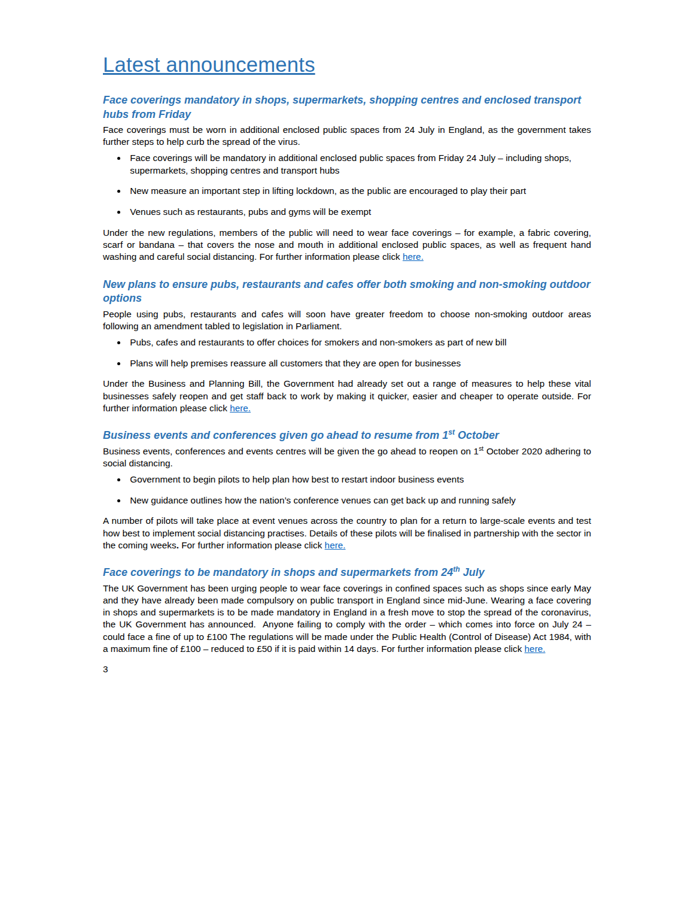Latest announcements
Face coverings mandatory in shops, supermarkets, shopping centres and enclosed transport hubs from Friday
Face coverings must be worn in additional enclosed public spaces from 24 July in England, as the government takes further steps to help curb the spread of the virus.
Face coverings will be mandatory in additional enclosed public spaces from Friday 24 July – including shops, supermarkets, shopping centres and transport hubs
New measure an important step in lifting lockdown, as the public are encouraged to play their part
Venues such as restaurants, pubs and gyms will be exempt
Under the new regulations, members of the public will need to wear face coverings – for example, a fabric covering, scarf or bandana – that covers the nose and mouth in additional enclosed public spaces, as well as frequent hand washing and careful social distancing. For further information please click here.
New plans to ensure pubs, restaurants and cafes offer both smoking and non-smoking outdoor options
People using pubs, restaurants and cafes will soon have greater freedom to choose non-smoking outdoor areas following an amendment tabled to legislation in Parliament.
Pubs, cafes and restaurants to offer choices for smokers and non-smokers as part of new bill
Plans will help premises reassure all customers that they are open for businesses
Under the Business and Planning Bill, the Government had already set out a range of measures to help these vital businesses safely reopen and get staff back to work by making it quicker, easier and cheaper to operate outside. For further information please click here.
Business events and conferences given go ahead to resume from 1st October
Business events, conferences and events centres will be given the go ahead to reopen on 1st October 2020 adhering to social distancing.
Government to begin pilots to help plan how best to restart indoor business events
New guidance outlines how the nation’s conference venues can get back up and running safely
A number of pilots will take place at event venues across the country to plan for a return to large-scale events and test how best to implement social distancing practises. Details of these pilots will be finalised in partnership with the sector in the coming weeks. For further information please click here.
Face coverings to be mandatory in shops and supermarkets from 24th July
The UK Government has been urging people to wear face coverings in confined spaces such as shops since early May and they have already been made compulsory on public transport in England since mid-June. Wearing a face covering in shops and supermarkets is to be made mandatory in England in a fresh move to stop the spread of the coronavirus, the UK Government has announced. Anyone failing to comply with the order – which comes into force on July 24 – could face a fine of up to £100 The regulations will be made under the Public Health (Control of Disease) Act 1984, with a maximum fine of £100 – reduced to £50 if it is paid within 14 days. For further information please click here.
3